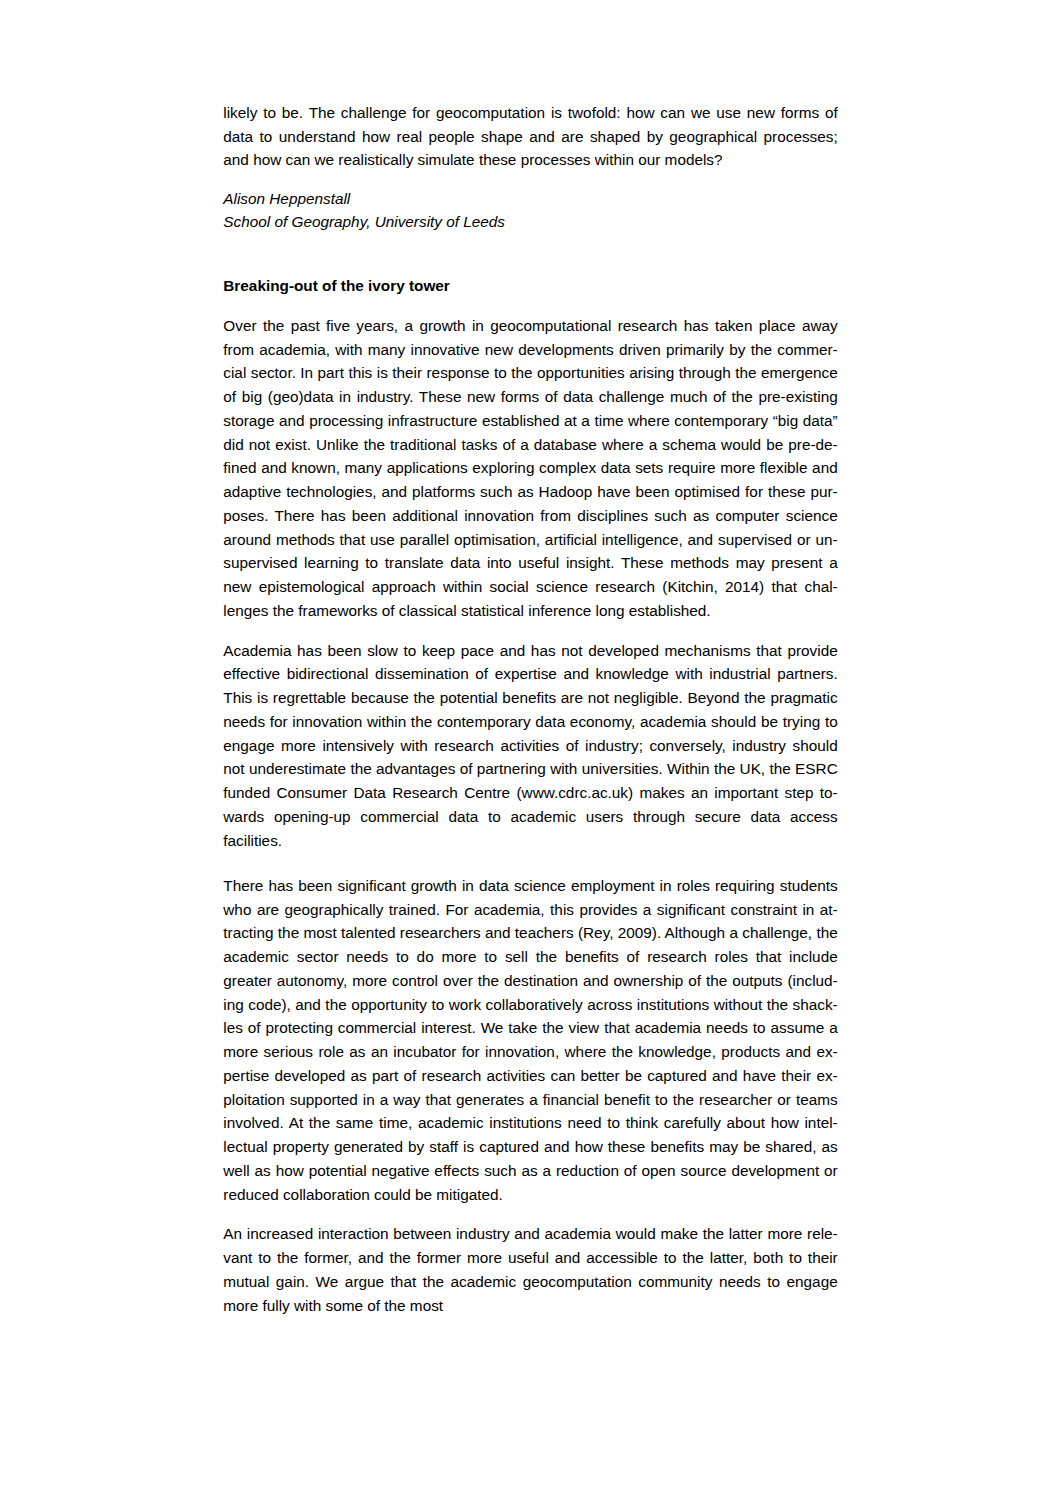likely to be. The challenge for geocomputation is twofold: how can we use new forms of data to understand how real people shape and are shaped by geographical processes; and how can we realistically simulate these processes within our models?
Alison Heppenstall
School of Geography, University of Leeds
Breaking-out of the ivory tower
Over the past five years, a growth in geocomputational research has taken place away from academia, with many innovative new developments driven primarily by the commercial sector. In part this is their response to the opportunities arising through the emergence of big (geo)data in industry. These new forms of data challenge much of the pre-existing storage and processing infrastructure established at a time where contemporary “big data” did not exist. Unlike the traditional tasks of a database where a schema would be pre-defined and known, many applications exploring complex data sets require more flexible and adaptive technologies, and platforms such as Hadoop have been optimised for these purposes. There has been additional innovation from disciplines such as computer science around methods that use parallel optimisation, artificial intelligence, and supervised or unsupervised learning to translate data into useful insight. These methods may present a new epistemological approach within social science research (Kitchin, 2014) that challenges the frameworks of classical statistical inference long established.
Academia has been slow to keep pace and has not developed mechanisms that provide effective bidirectional dissemination of expertise and knowledge with industrial partners. This is regrettable because the potential benefits are not negligible. Beyond the pragmatic needs for innovation within the contemporary data economy, academia should be trying to engage more intensively with research activities of industry; conversely, industry should not underestimate the advantages of partnering with universities. Within the UK, the ESRC funded Consumer Data Research Centre (www.cdrc.ac.uk) makes an important step towards opening-up commercial data to academic users through secure data access facilities.
There has been significant growth in data science employment in roles requiring students who are geographically trained. For academia, this provides a significant constraint in attracting the most talented researchers and teachers (Rey, 2009). Although a challenge, the academic sector needs to do more to sell the benefits of research roles that include greater autonomy, more control over the destination and ownership of the outputs (including code), and the opportunity to work collaboratively across institutions without the shackles of protecting commercial interest. We take the view that academia needs to assume a more serious role as an incubator for innovation, where the knowledge, products and expertise developed as part of research activities can better be captured and have their exploitation supported in a way that generates a financial benefit to the researcher or teams involved. At the same time, academic institutions need to think carefully about how intellectual property generated by staff is captured and how these benefits may be shared, as well as how potential negative effects such as a reduction of open source development or reduced collaboration could be mitigated.
An increased interaction between industry and academia would make the latter more relevant to the former, and the former more useful and accessible to the latter, both to their mutual gain. We argue that the academic geocomputation community needs to engage more fully with some of the most